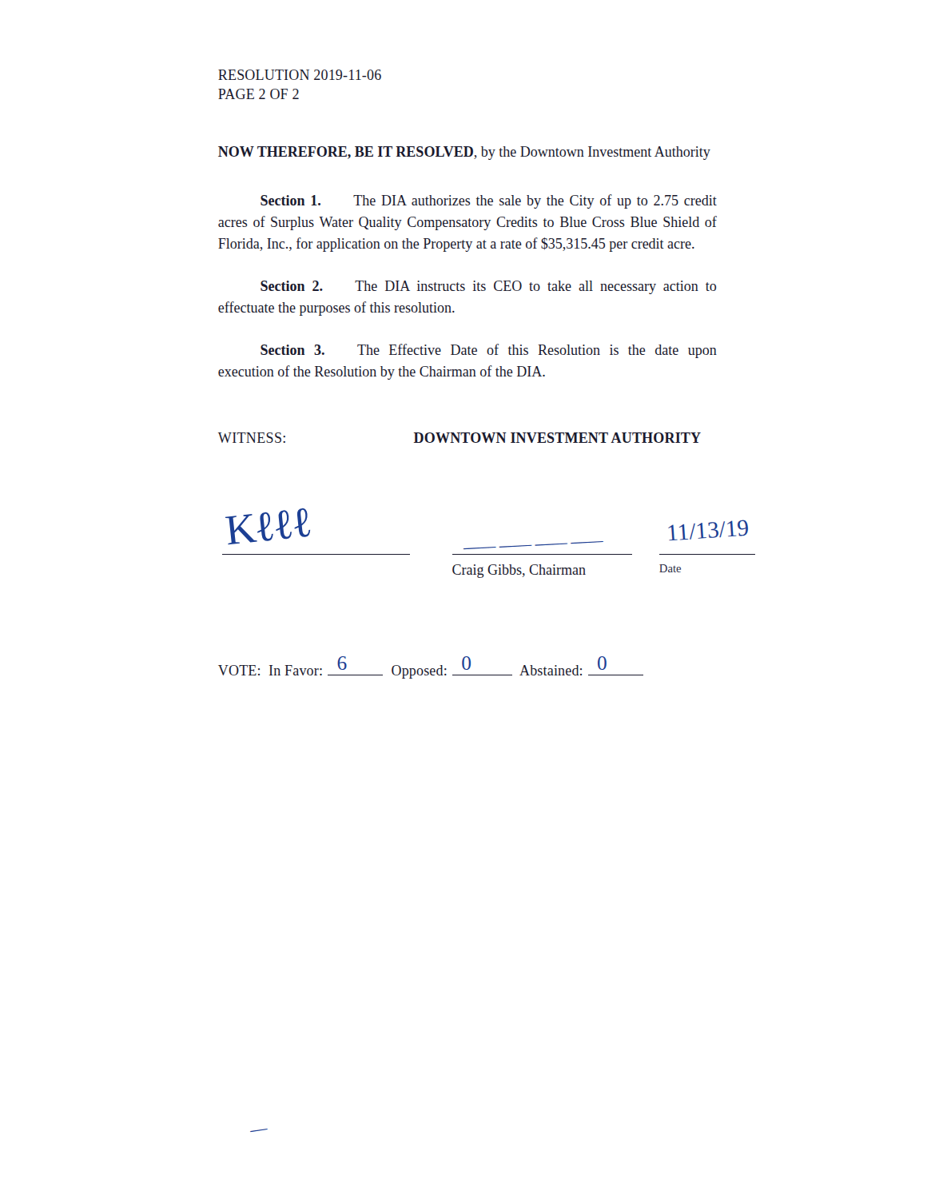RESOLUTION 2019-11-06
PAGE 2 OF 2
NOW THEREFORE, BE IT RESOLVED, by the Downtown Investment Authority
Section 1. The DIA authorizes the sale by the City of up to 2.75 credit acres of Surplus Water Quality Compensatory Credits to Blue Cross Blue Shield of Florida, Inc., for application on the Property at a rate of $35,315.45 per credit acre.
Section 2. The DIA instructs its CEO to take all necessary action to effectuate the purposes of this resolution.
Section 3. The Effective Date of this Resolution is the date upon execution of the Resolution by the Chairman of the DIA.
WITNESS:
DOWNTOWN INVESTMENT AUTHORITY
Kℓℓℓ ———— 11/13/19
Craig Gibbs, Chairman
Date
— VOTE: In Favor: 6 Opposed: 0 Abstained: 0